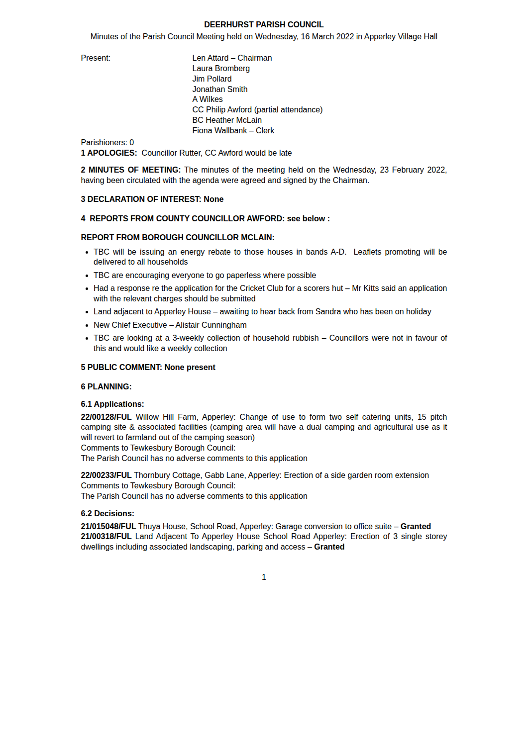DEERHURST PARISH COUNCIL
Minutes of the Parish Council Meeting held on Wednesday, 16 March 2022 in Apperley Village Hall
| Present: | Len Attard – Chairman |
| | Laura Bromberg |
| | Jim Pollard |
| | Jonathan Smith |
| | A Wilkes |
| | CC Philip Awford (partial attendance) |
| | BC Heather McLain |
| | Fiona Wallbank – Clerk |
Parishioners: 0
1 APOLOGIES: Councillor Rutter, CC Awford would be late
2 MINUTES OF MEETING: The minutes of the meeting held on the Wednesday, 23 February 2022, having been circulated with the agenda were agreed and signed by the Chairman.
3 DECLARATION OF INTEREST: None
4 REPORTS FROM COUNTY COUNCILLOR AWFORD: see below :
REPORT FROM BOROUGH COUNCILLOR MCLAIN:
TBC will be issuing an energy rebate to those houses in bands A-D. Leaflets promoting will be delivered to all households
TBC are encouraging everyone to go paperless where possible
Had a response re the application for the Cricket Club for a scorers hut – Mr Kitts said an application with the relevant charges should be submitted
Land adjacent to Apperley House – awaiting to hear back from Sandra who has been on holiday
New Chief Executive – Alistair Cunningham
TBC are looking at a 3-weekly collection of household rubbish – Councillors were not in favour of this and would like a weekly collection
5 PUBLIC COMMENT: None present
6 PLANNING:
6.1 Applications:
22/00128/FUL Willow Hill Farm, Apperley: Change of use to form two self catering units, 15 pitch camping site & associated facilities (camping area will have a dual camping and agricultural use as it will revert to farmland out of the camping season)
Comments to Tewkesbury Borough Council:
The Parish Council has no adverse comments to this application
22/00233/FUL Thornbury Cottage, Gabb Lane, Apperley: Erection of a side garden room extension
Comments to Tewkesbury Borough Council:
The Parish Council has no adverse comments to this application
6.2 Decisions:
21/015048/FUL Thuya House, School Road, Apperley: Garage conversion to office suite – Granted
21/00318/FUL Land Adjacent To Apperley House School Road Apperley: Erection of 3 single storey dwellings including associated landscaping, parking and access – Granted
1